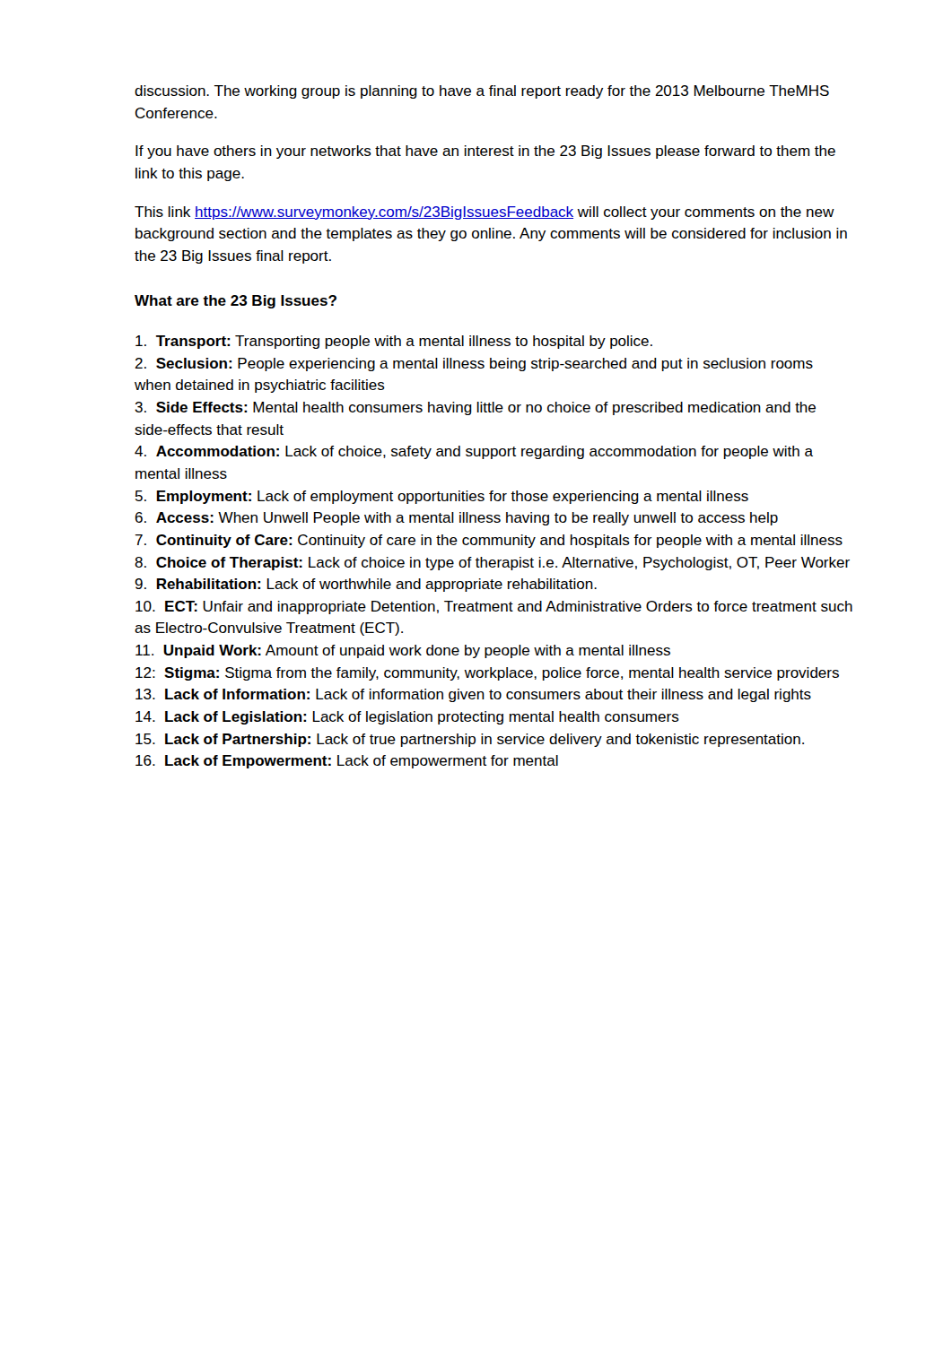discussion. The working group is planning to have a final report ready for the 2013 Melbourne TheMHS Conference.
If you have others in your networks that have an interest in the 23 Big Issues please forward to them the link to this page.
This link https://www.surveymonkey.com/s/23BigIssuesFeedback will collect your comments on the new background section and the templates as they go online. Any comments will be considered for inclusion in the 23 Big Issues final report.
What are the 23 Big Issues?
1. Transport: Transporting people with a mental illness to hospital by police.
2. Seclusion: People experiencing a mental illness being strip-searched and put in seclusion rooms when detained in psychiatric facilities
3. Side Effects: Mental health consumers having little or no choice of prescribed medication and the side-effects that result
4. Accommodation: Lack of choice, safety and support regarding accommodation for people with a mental illness
5. Employment: Lack of employment opportunities for those experiencing a mental illness
6. Access: When Unwell People with a mental illness having to be really unwell to access help
7. Continuity of Care: Continuity of care in the community and hospitals for people with a mental illness
8. Choice of Therapist: Lack of choice in type of therapist i.e. Alternative, Psychologist, OT, Peer Worker
9. Rehabilitation: Lack of worthwhile and appropriate rehabilitation.
10. ECT: Unfair and inappropriate Detention, Treatment and Administrative Orders to force treatment such as Electro-Convulsive Treatment (ECT).
11. Unpaid Work: Amount of unpaid work done by people with a mental illness
12: Stigma: Stigma from the family, community, workplace, police force, mental health service providers
13. Lack of Information: Lack of information given to consumers about their illness and legal rights
14. Lack of Legislation: Lack of legislation protecting mental health consumers
15. Lack of Partnership: Lack of true partnership in service delivery and tokenistic representation.
16. Lack of Empowerment: Lack of empowerment for mental